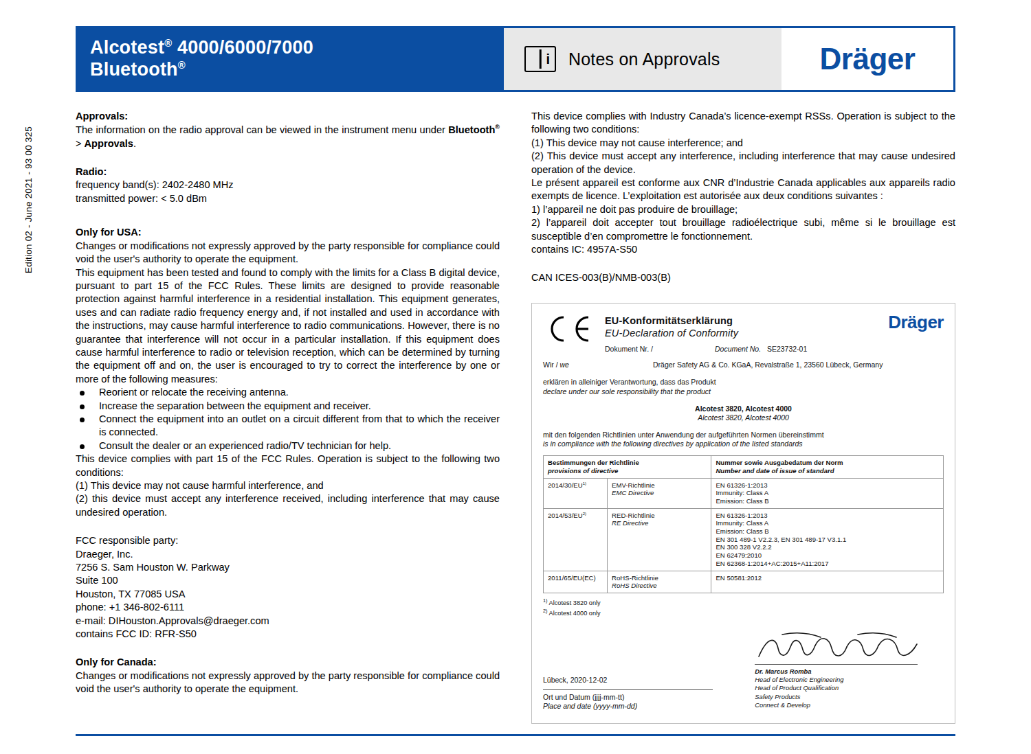Edition 02 - June 2021 - 93 00 325
Alcotest® 4000/6000/7000
Bluetooth®
Notes on Approvals
Dräger
Approvals:
The information on the radio approval can be viewed in the instrument menu under Bluetooth® > Approvals.
Radio:
frequency band(s): 2402-2480 MHz
transmitted power: < 5.0 dBm
Only for USA:
Changes or modifications not expressly approved by the party responsible for compliance could void the user's authority to operate the equipment.
This equipment has been tested and found to comply with the limits for a Class B digital device, pursuant to part 15 of the FCC Rules. These limits are designed to provide reasonable protection against harmful interference in a residential installation. This equipment generates, uses and can radiate radio frequency energy and, if not installed and used in accordance with the instructions, may cause harmful interference to radio communications. However, there is no guarantee that interference will not occur in a particular installation. If this equipment does cause harmful interference to radio or television reception, which can be determined by turning the equipment off and on, the user is encouraged to try to correct the interference by one or more of the following measures:
Reorient or relocate the receiving antenna.
Increase the separation between the equipment and receiver.
Connect the equipment into an outlet on a circuit different from that to which the receiver is connected.
Consult the dealer or an experienced radio/TV technician for help.
This device complies with part 15 of the FCC Rules. Operation is subject to the following two conditions:
(1) This device may not cause harmful interference, and
(2) this device must accept any interference received, including interference that may cause undesired operation.
FCC responsible party:
Draeger, Inc.
7256 S. Sam Houston W. Parkway
Suite 100
Houston, TX 77085 USA
phone: +1 346-802-6111
e-mail: DIHouston.Approvals@draeger.com
contains FCC ID: RFR-S50
Only for Canada:
Changes or modifications not expressly approved by the party responsible for compliance could void the user's authority to operate the equipment.
This device complies with Industry Canada’s licence-exempt RSSs. Operation is subject to the following two conditions:
(1) This device may not cause interference; and
(2) This device must accept any interference, including interference that may cause undesired operation of the device.
Le présent appareil est conforme aux CNR d’Industrie Canada applicables aux appareils radio exempts de licence. L’exploitation est autorisée aux deux conditions suivantes :
1) l’appareil ne doit pas produire de brouillage;
2) l’appareil doit accepter tout brouillage radioélectrique subi, même si le brouillage est susceptible d’en compromettre le fonctionnement.
contains IC: 4957A-S50
CAN ICES-003(B)/NMB-003(B)
EU-Konformitätserklärung
EU-Declaration of Conformity
Dokument Nr. /
Document No. SE23732-01
Dräger
Wir / we
Dräger Safety AG & Co. KGaA, Revalstraße 1, 23560 Lübeck, Germany
erklären in alleiniger Verantwortung, dass das Produkt declare under our sole responsibility that the product
Alcotest 3820, Alcotest 4000
Alcotest 3820, Alcotest 4000
mit den folgenden Richtlinien unter Anwendung der aufgeführten Normen übereinstimmt is in compliance with the following directives by application of the listed standards
| Bestimmungen der Richtlinie provisions of directive | Nummer sowie Ausgabedatum der Norm Number and date of issue of standard |
| --- | --- |
| 2014/30/EU 1) | EMV-Richtlinie EMC Directive | EN 61326-1:2013 Immunity: Class A Emission: Class B |
| 2014/53/EU 2) | RED-Richtlinie RE Directive | EN 61326-1:2013 Immunity: Class A Emission: Class B EN 301 489-1 V2.2.3, EN 301 489-17 V3.1.1 EN 300 328 V2.2.2 EN 62479:2010 EN 62368-1:2014+AC:2015+A11:2017 |
| 2011/65/EU(EC) | RoHS-Richtlinie RoHS Directive | EN 50581:2012 |
1) Alcotest 3820 only
2) Alcotest 4000 only
Lübeck, 2020-12-02
Ort und Datum (jjjj-mm-tt) Place and date (yyyy-mm-dd)
Dr. Marcus Romba
Head of Electronic Engineering
Head of Product Qualification
Safety Products
Connect & Develop